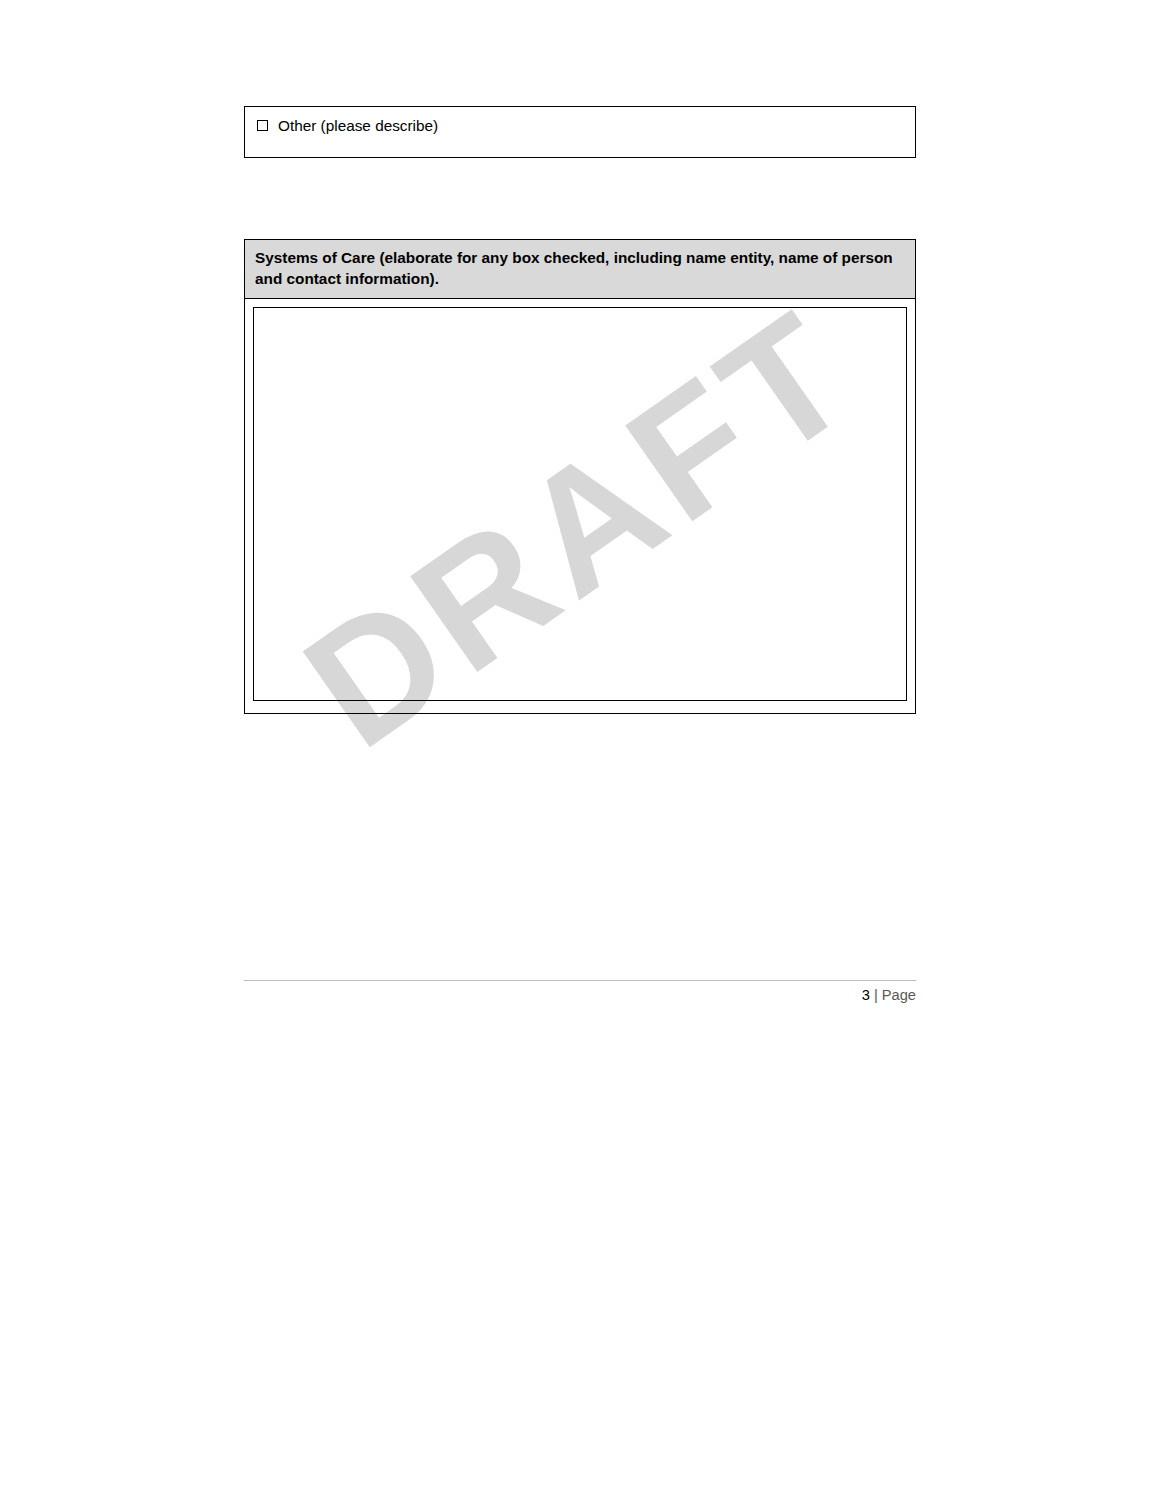DRAFT
Other (please describe)
| Systems of Care (elaborate for any box checked, including name entity, name of person and contact information). |
3 | Page